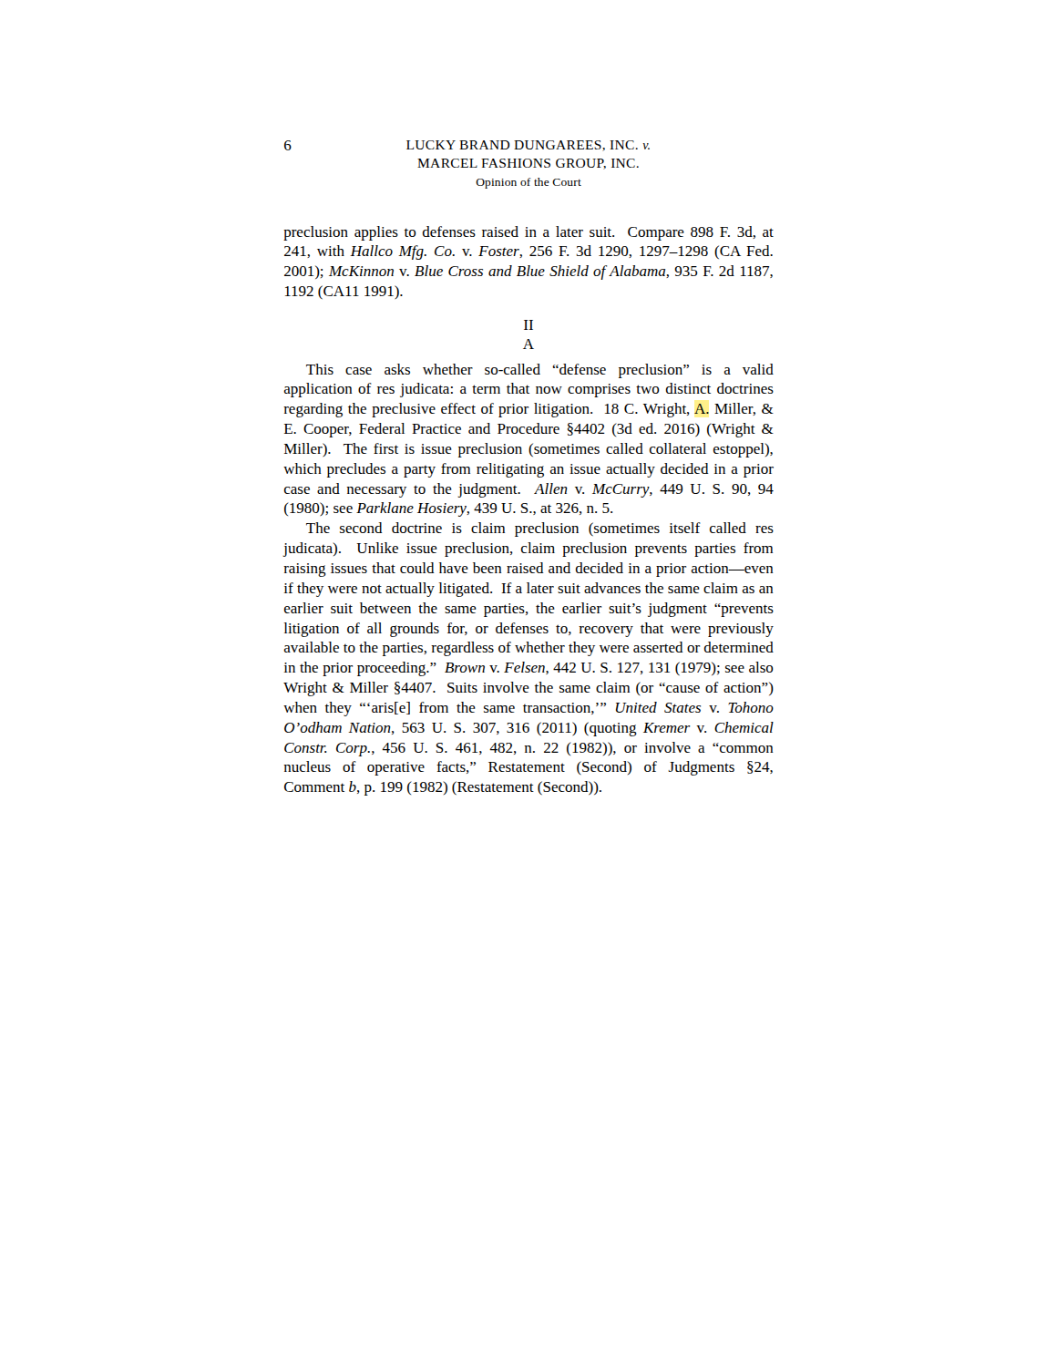6
LUCKY BRAND DUNGAREES, INC. v.
MARCEL FASHIONS GROUP, INC.
Opinion of the Court
preclusion applies to defenses raised in a later suit. Compare 898 F. 3d, at 241, with Hallco Mfg. Co. v. Foster, 256 F. 3d 1290, 1297–1298 (CA Fed. 2001); McKinnon v. Blue Cross and Blue Shield of Alabama, 935 F. 2d 1187, 1192 (CA11 1991).
II
A
This case asks whether so-called “defense preclusion” is a valid application of res judicata: a term that now comprises two distinct doctrines regarding the preclusive effect of prior litigation. 18 C. Wright, A. Miller, & E. Cooper, Federal Practice and Procedure §4402 (3d ed. 2016) (Wright & Miller). The first is issue preclusion (sometimes called collateral estoppel), which precludes a party from relitigating an issue actually decided in a prior case and necessary to the judgment. Allen v. McCurry, 449 U. S. 90, 94 (1980); see Parklane Hosiery, 439 U. S., at 326, n. 5.
The second doctrine is claim preclusion (sometimes itself called res judicata). Unlike issue preclusion, claim preclusion prevents parties from raising issues that could have been raised and decided in a prior action—even if they were not actually litigated. If a later suit advances the same claim as an earlier suit between the same parties, the earlier suit’s judgment “prevents litigation of all grounds for, or defenses to, recovery that were previously available to the parties, regardless of whether they were asserted or determined in the prior proceeding.” Brown v. Felsen, 442 U. S. 127, 131 (1979); see also Wright & Miller §4407. Suits involve the same claim (or “cause of action”) when they “‘aris[e] from the same transaction,’” United States v. Tohono O’odham Nation, 563 U. S. 307, 316 (2011) (quoting Kremer v. Chemical Constr. Corp., 456 U. S. 461, 482, n. 22 (1982)), or involve a “common nucleus of operative facts,” Restatement (Second) of Judgments §24, Comment b, p. 199 (1982) (Restatement (Second)).